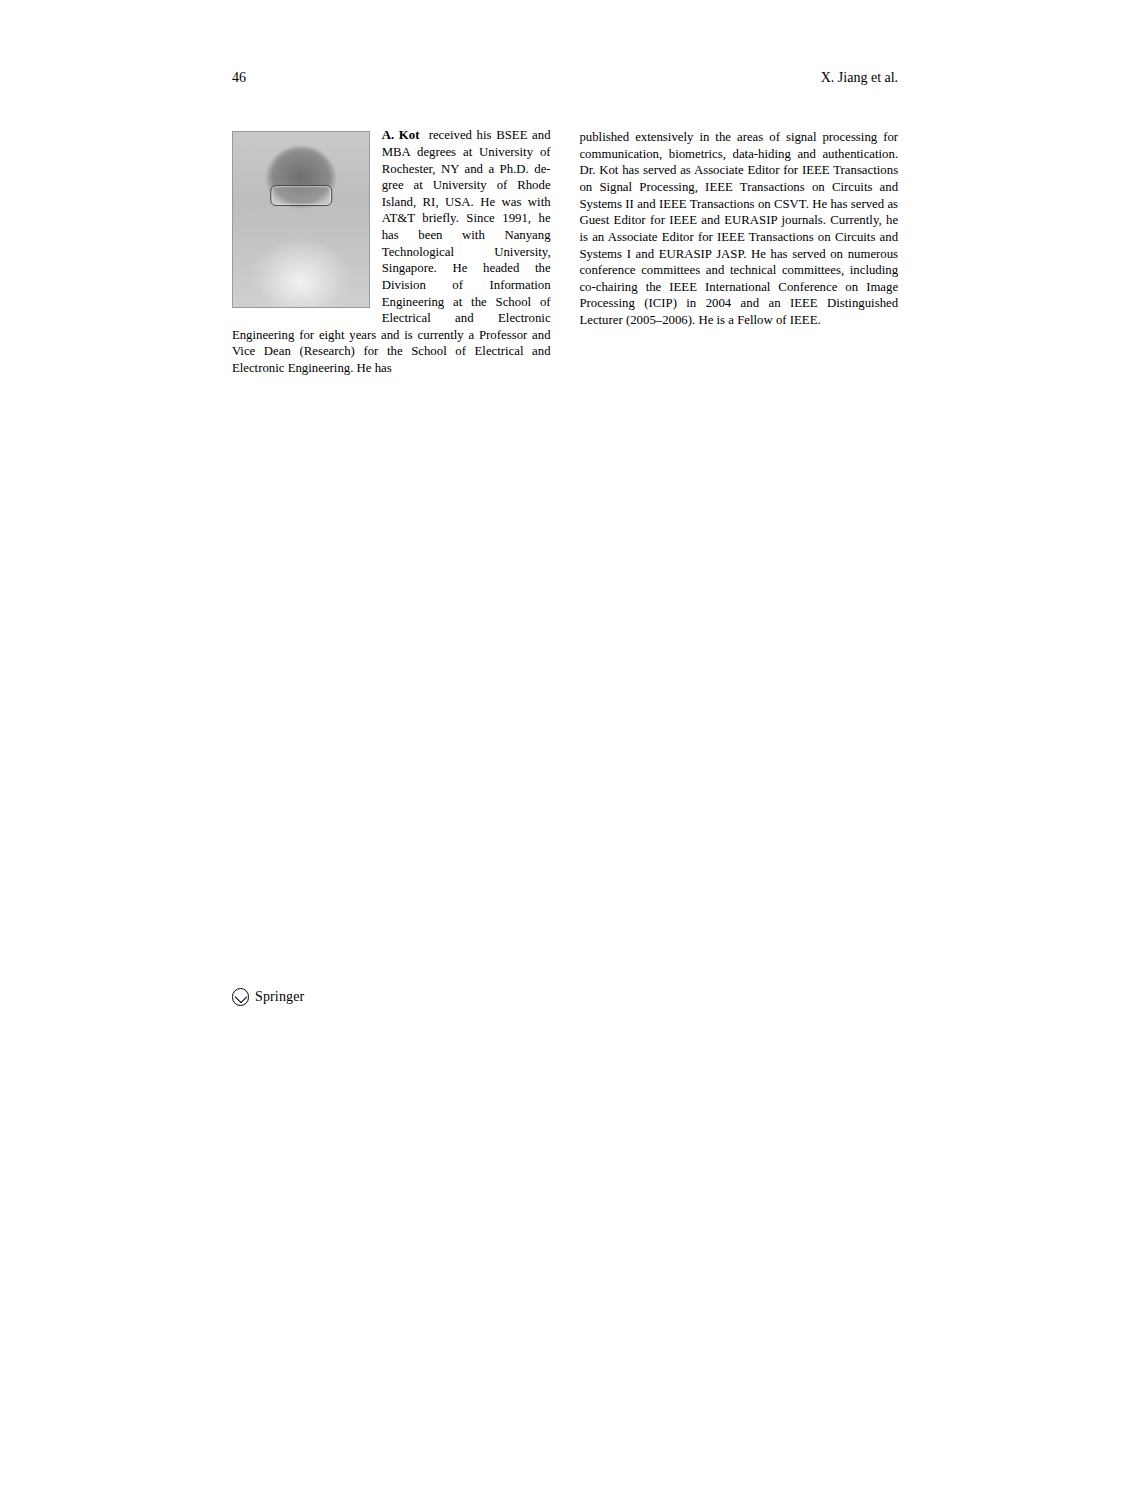46 X. Jiang et al.
A. Kot received his BSEE and MBA degrees at University of Rochester, NY and a Ph.D. degree at University of Rhode Island, RI, USA. He was with AT&T briefly. Since 1991, he has been with Nanyang Technological University, Singapore. He headed the Division of Information Engineering at the School of Electrical and Electronic Engineering for eight years and is currently a Professor and Vice Dean (Research) for the School of Electrical and Electronic Engineering. He has
published extensively in the areas of signal processing for communication, biometrics, data-hiding and authentication. Dr. Kot has served as Associate Editor for IEEE Transactions on Signal Processing, IEEE Transactions on Circuits and Systems II and IEEE Transactions on CSVT. He has served as Guest Editor for IEEE and EURASIP journals. Currently, he is an Associate Editor for IEEE Transactions on Circuits and Systems I and EURASIP JASP. He has served on numerous conference committees and technical committees, including co-chairing the IEEE International Conference on Image Processing (ICIP) in 2004 and an IEEE Distinguished Lecturer (2005–2006). He is a Fellow of IEEE.
Springer